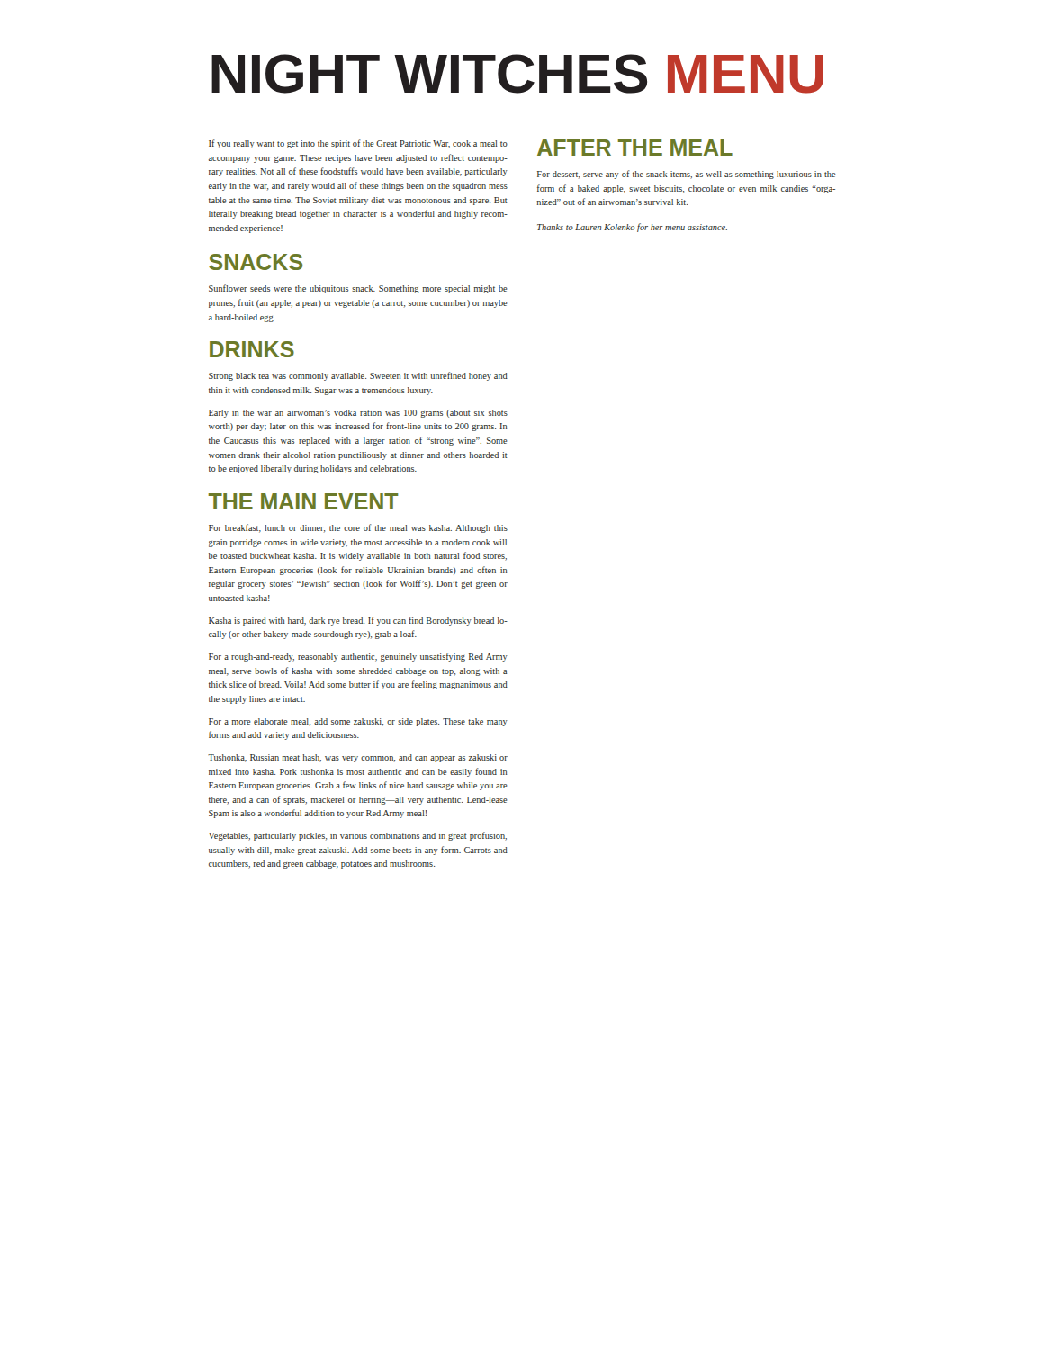Night Witches Menu
If you really want to get into the spirit of the Great Patriotic War, cook a meal to accompany your game. These recipes have been adjusted to reflect contemporary realities. Not all of these foodstuffs would have been available, particularly early in the war, and rarely would all of these things been on the squadron mess table at the same time. The Soviet military diet was monotonous and spare. But literally breaking bread together in character is a wonderful and highly recommended experience!
Snacks
Sunflower seeds were the ubiquitous snack. Something more special might be prunes, fruit (an apple, a pear) or vegetable (a carrot, some cucumber) or maybe a hard-boiled egg.
Drinks
Strong black tea was commonly available. Sweeten it with unrefined honey and thin it with condensed milk. Sugar was a tremendous luxury.
Early in the war an airwoman’s vodka ration was 100 grams (about six shots worth) per day; later on this was increased for front-line units to 200 grams. In the Caucasus this was replaced with a larger ration of “strong wine”. Some women drank their alcohol ration punctiliously at dinner and others hoarded it to be enjoyed liberally during holidays and celebrations.
The Main Event
For breakfast, lunch or dinner, the core of the meal was kasha. Although this grain porridge comes in wide variety, the most accessible to a modern cook will be toasted buckwheat kasha. It is widely available in both natural food stores, Eastern European groceries (look for reliable Ukrainian brands) and often in regular grocery stores’ “Jewish” section (look for Wolff’s). Don’t get green or untoasted kasha!
Kasha is paired with hard, dark rye bread. If you can find Borodynsky bread locally (or other bakery-made sourdough rye), grab a loaf.
For a rough-and-ready, reasonably authentic, genuinely unsatisfying Red Army meal, serve bowls of kasha with some shredded cabbage on top, along with a thick slice of bread. Voila! Add some butter if you are feeling magnanimous and the supply lines are intact.
For a more elaborate meal, add some zakuski, or side plates. These take many forms and add variety and deliciousness.
Tushonka, Russian meat hash, was very common, and can appear as zakuski or mixed into kasha. Pork tushonka is most authentic and can be easily found in Eastern European groceries. Grab a few links of nice hard sausage while you are there, and a can of sprats, mackerel or herring—all very authentic. Lend-lease Spam is also a wonderful addition to your Red Army meal!
Vegetables, particularly pickles, in various combinations and in great profusion, usually with dill, make great zakuski. Add some beets in any form. Carrots and cucumbers, red and green cabbage, potatoes and mushrooms.
After the Meal
For dessert, serve any of the snack items, as well as something luxurious in the form of a baked apple, sweet biscuits, chocolate or even milk candies “organized” out of an airwoman’s survival kit.
Thanks to Lauren Kolenko for her menu assistance.